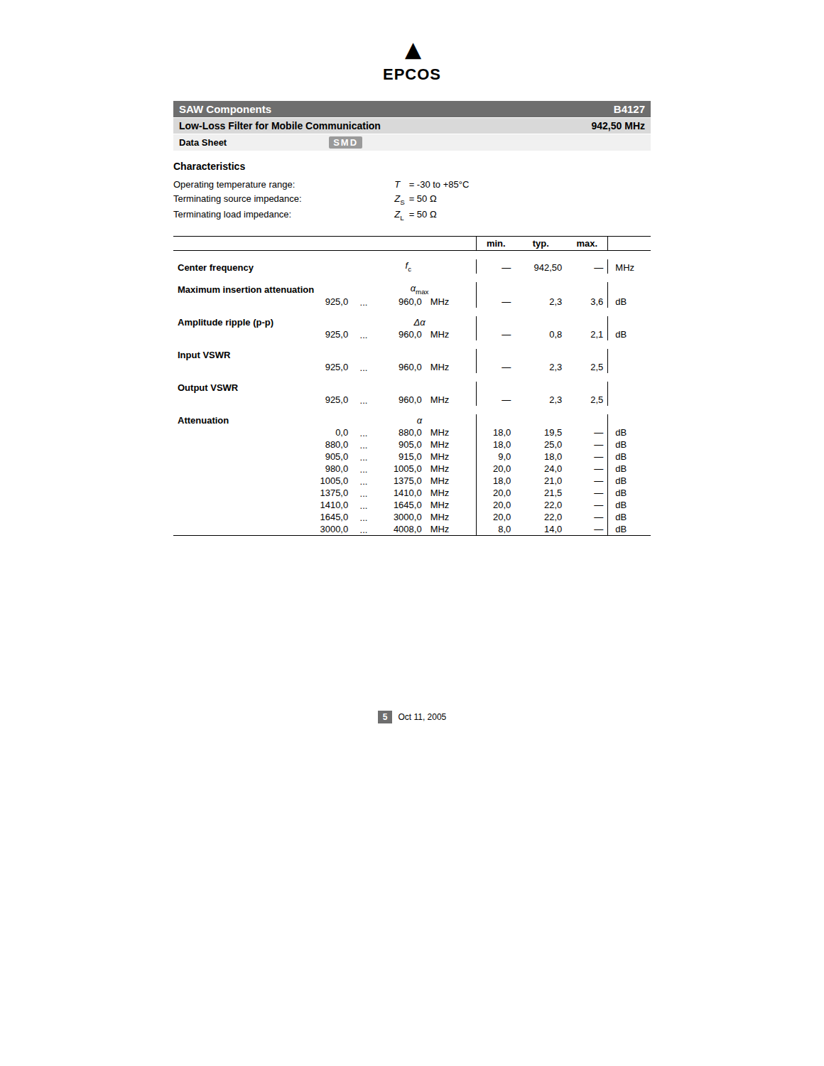▴
EPCOS
SAW Components B4127
Low-Loss Filter for Mobile Communication 942,50 MHz
Data Sheet SMD
Characteristics
| Operating temperature range: | T | = -30 to +85°C |
| Terminating source impedance: | Z S | = 50 Ω |
| Terminating load impedance: | Z L | = 50 Ω |
| | min. | typ. | max. | |
| --- | --- | --- | --- | --- |
| Center frequency | f c | | — | 942,50 | — | MHz |
| Maximum insertion attenuation | α max | | | | | |
| | 925,0 | ... | 960,0 | MHz | | — | 2,3 | 3,6 | dB |
| Amplitude ripple (p-p) | Δα | | | | | |
| | 925,0 | ... | 960,0 | MHz | | — | 0,8 | 2,1 | dB |
| Input VSWR | | | | | | |
| | 925,0 | ... | 960,0 | MHz | | — | 2,3 | 2,5 | |
| Output VSWR | | | | | | |
| | 925,0 | ... | 960,0 | MHz | | — | 2,3 | 2,5 | |
| Attenuation | α | | | | | |
| | 0,0 | ... | 880,0 | MHz | | 18,0 | 19,5 | — | dB |
| | 880,0 | ... | 905,0 | MHz | | 18,0 | 25,0 | — | dB |
| | 905,0 | ... | 915,0 | MHz | | 9,0 | 18,0 | — | dB |
| | 980,0 | ... | 1005,0 | MHz | | 20,0 | 24,0 | — | dB |
| | 1005,0 | ... | 1375,0 | MHz | | 18,0 | 21,0 | — | dB |
| | 1375,0 | ... | 1410,0 | MHz | | 20,0 | 21,5 | — | dB |
| | 1410,0 | ... | 1645,0 | MHz | | 20,0 | 22,0 | — | dB |
| | 1645,0 | ... | 3000,0 | MHz | | 20,0 | 22,0 | — | dB |
| | 3000,0 | ... | 4008,0 | MHz | | 8,0 | 14,0 | — | dB |
5 Oct 11, 2005